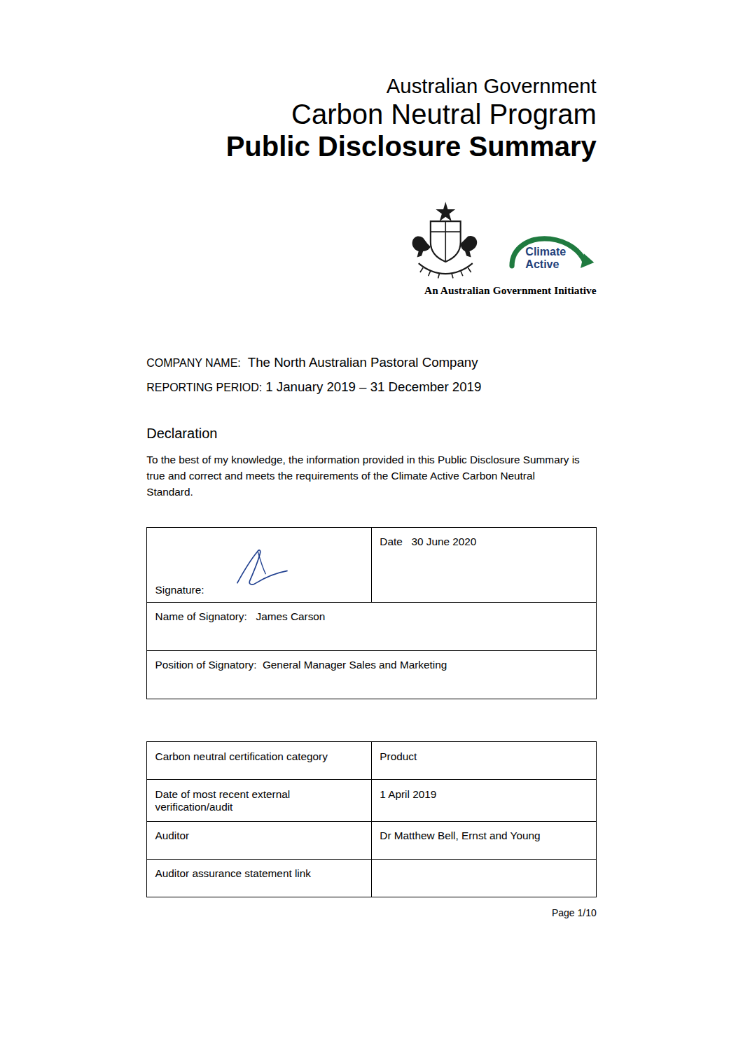Australian Government
Carbon Neutral Program
Public Disclosure Summary
Climate Active
An Australian Government Initiative
COMPANY NAME: The North Australian Pastoral Company
REPORTING PERIOD: 1 January 2019 – 31 December 2019
Declaration
To the best of my knowledge, the information provided in this Public Disclosure Summary is true and correct and meets the requirements of the Climate Active Carbon Neutral Standard.
| Signature: | Date 30 June 2020 |
| Name of Signatory: James Carson |
| Position of Signatory: General Manager Sales and Marketing |
| Carbon neutral certification category | Product |
| Date of most recent external verification/audit | 1 April 2019 |
| Auditor | Dr Matthew Bell, Ernst and Young |
| Auditor assurance statement link | |
Page 1/10